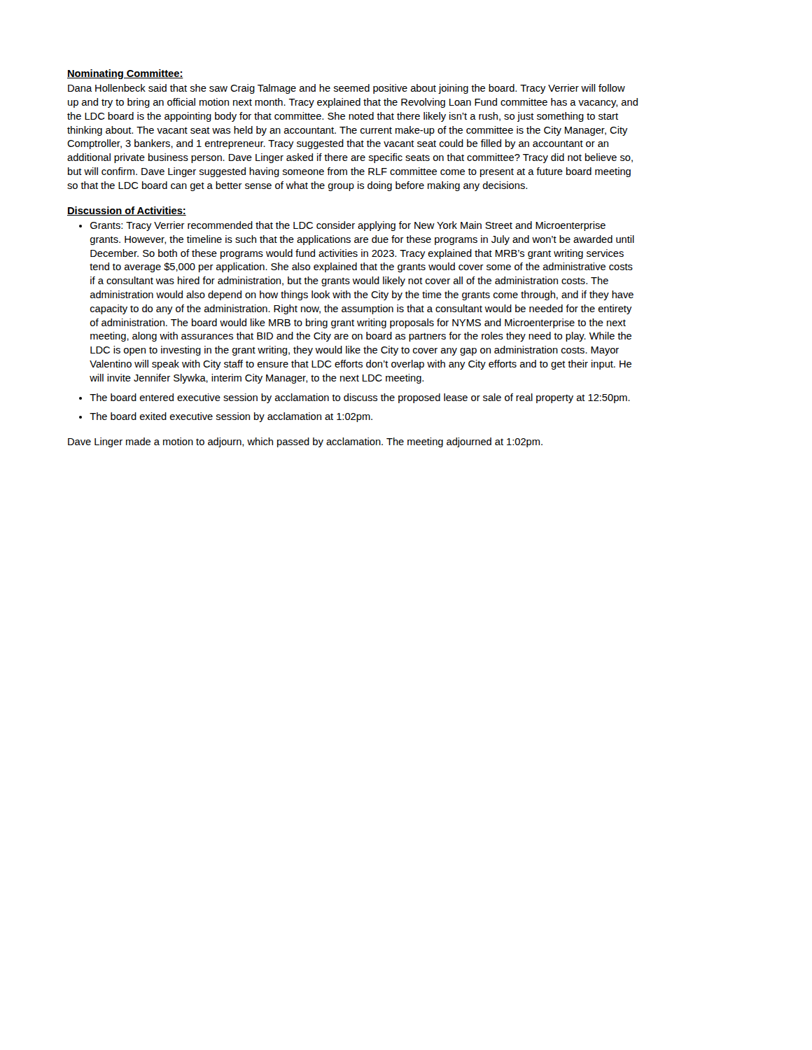Nominating Committee:
Dana Hollenbeck said that she saw Craig Talmage and he seemed positive about joining the board. Tracy Verrier will follow up and try to bring an official motion next month. Tracy explained that the Revolving Loan Fund committee has a vacancy, and the LDC board is the appointing body for that committee. She noted that there likely isn’t a rush, so just something to start thinking about. The vacant seat was held by an accountant. The current make-up of the committee is the City Manager, City Comptroller, 3 bankers, and 1 entrepreneur. Tracy suggested that the vacant seat could be filled by an accountant or an additional private business person. Dave Linger asked if there are specific seats on that committee? Tracy did not believe so, but will confirm. Dave Linger suggested having someone from the RLF committee come to present at a future board meeting so that the LDC board can get a better sense of what the group is doing before making any decisions.
Discussion of Activities:
Grants: Tracy Verrier recommended that the LDC consider applying for New York Main Street and Microenterprise grants. However, the timeline is such that the applications are due for these programs in July and won’t be awarded until December. So both of these programs would fund activities in 2023. Tracy explained that MRB’s grant writing services tend to average $5,000 per application. She also explained that the grants would cover some of the administrative costs if a consultant was hired for administration, but the grants would likely not cover all of the administration costs. The administration would also depend on how things look with the City by the time the grants come through, and if they have capacity to do any of the administration. Right now, the assumption is that a consultant would be needed for the entirety of administration. The board would like MRB to bring grant writing proposals for NYMS and Microenterprise to the next meeting, along with assurances that BID and the City are on board as partners for the roles they need to play. While the LDC is open to investing in the grant writing, they would like the City to cover any gap on administration costs. Mayor Valentino will speak with City staff to ensure that LDC efforts don’t overlap with any City efforts and to get their input. He will invite Jennifer Slywka, interim City Manager, to the next LDC meeting.
The board entered executive session by acclamation to discuss the proposed lease or sale of real property at 12:50pm.
The board exited executive session by acclamation at 1:02pm.
Dave Linger made a motion to adjourn, which passed by acclamation. The meeting adjourned at 1:02pm.